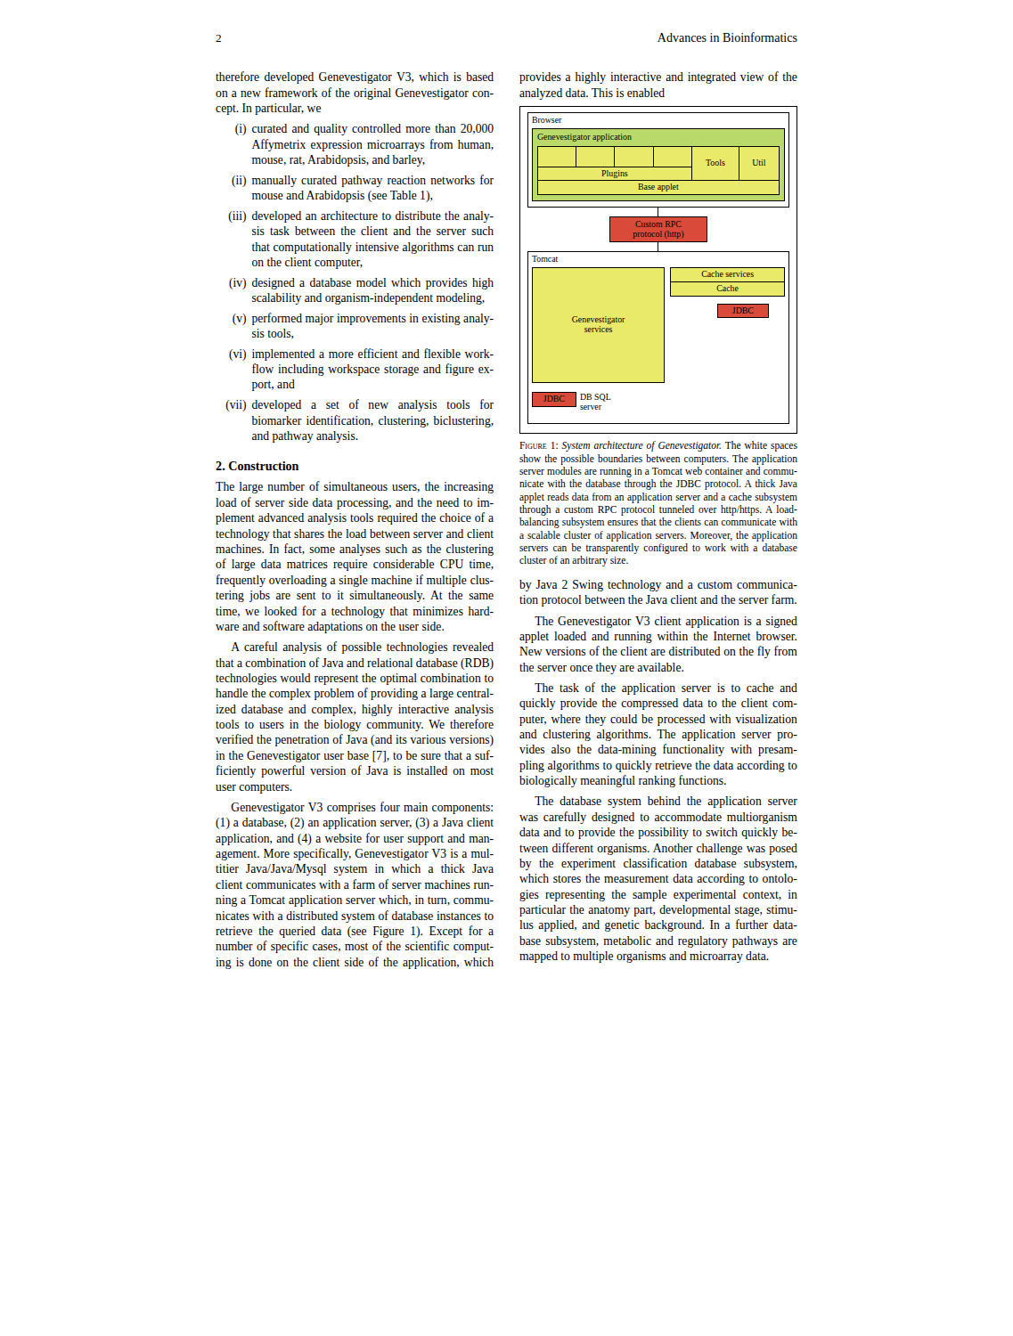2 Advances in Bioinformatics
therefore developed Genevestigator V3, which is based on a new framework of the original Genevestigator concept. In particular, we
(i) curated and quality controlled more than 20,000 Affymetrix expression microarrays from human, mouse, rat, Arabidopsis, and barley,
(ii) manually curated pathway reaction networks for mouse and Arabidopsis (see Table 1),
(iii) developed an architecture to distribute the analysis task between the client and the server such that computationally intensive algorithms can run on the client computer,
(iv) designed a database model which provides high scalability and organism-independent modeling,
(v) performed major improvements in existing analysis tools,
(vi) implemented a more efficient and flexible workflow including workspace storage and figure export, and
(vii) developed a set of new analysis tools for biomarker identification, clustering, biclustering, and pathway analysis.
2. Construction
The large number of simultaneous users, the increasing load of server side data processing, and the need to implement advanced analysis tools required the choice of a technology that shares the load between server and client machines. In fact, some analyses such as the clustering of large data matrices require considerable CPU time, frequently overloading a single machine if multiple clustering jobs are sent to it simultaneously. At the same time, we looked for a technology that minimizes hardware and software adaptations on the user side.
A careful analysis of possible technologies revealed that a combination of Java and relational database (RDB) technologies would represent the optimal combination to handle the complex problem of providing a large centralized database and complex, highly interactive analysis tools to users in the biology community. We therefore verified the penetration of Java (and its various versions) in the Genevestigator user base [7], to be sure that a sufficiently powerful version of Java is installed on most user computers.
Genevestigator V3 comprises four main components: (1) a database, (2) an application server, (3) a Java client application, and (4) a website for user support and management. More specifically, Genevestigator V3 is a multitier Java/Java/Mysql system in which a thick Java client communicates with a farm of server machines running a Tomcat application server which, in turn, communicates with a distributed system of database instances to retrieve the queried data (see Figure 1). Except for a number of specific cases, most of the scientific computing is done on the client side of the application, which provides a highly interactive and integrated view of the analyzed data. This is enabled
Browser
Genevestigator application
Plugins
Tools
Util
Base applet
Custom RPC
protocol (http)
Tomcat
Genevestigator
services
Cache services
Cache
JDBC
JDBC
DB SQL
server
Figure 1: System architecture of Genevestigator. The white spaces show the possible boundaries between computers. The application server modules are running in a Tomcat web container and communicate with the database through the JDBC protocol. A thick Java applet reads data from an application server and a cache subsystem through a custom RPC protocol tunneled over http/https. A load-balancing subsystem ensures that the clients can communicate with a scalable cluster of application servers. Moreover, the application servers can be transparently configured to work with a database cluster of an arbitrary size.
by Java 2 Swing technology and a custom communication protocol between the Java client and the server farm.
The Genevestigator V3 client application is a signed applet loaded and running within the Internet browser. New versions of the client are distributed on the fly from the server once they are available.
The task of the application server is to cache and quickly provide the compressed data to the client computer, where they could be processed with visualization and clustering algorithms. The application server provides also the data-mining functionality with presampling algorithms to quickly retrieve the data according to biologically meaningful ranking functions.
The database system behind the application server was carefully designed to accommodate multiorganism data and to provide the possibility to switch quickly between different organisms. Another challenge was posed by the experiment classification database subsystem, which stores the measurement data according to ontologies representing the sample experimental context, in particular the anatomy part, developmental stage, stimulus applied, and genetic background. In a further database subsystem, metabolic and regulatory pathways are mapped to multiple organisms and microarray data.